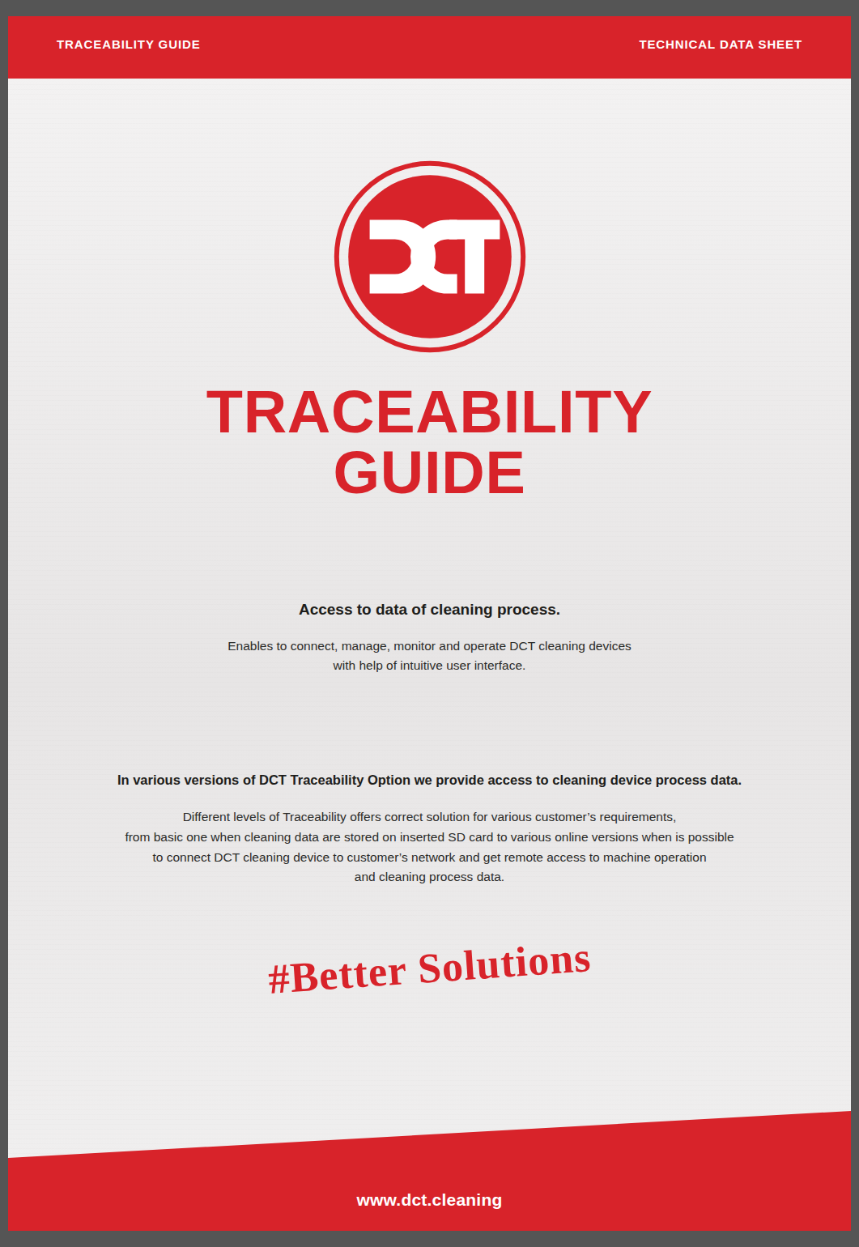Traceability Guide Technical Data Sheet
Traceability
Guide
Access to data of cleaning process.
Enables to connect, manage, monitor and operate DCT cleaning devices
with help of intuitive user interface.
In various versions of DCT Traceability Option we provide access to cleaning device process data.
Different levels of Traceability offers correct solution for various customer’s requirements,
from basic one when cleaning data are stored on inserted SD card to various online versions when is possible
to connect DCT cleaning device to customer’s network and get remote access to machine operation
and cleaning process data.
#Better Solutions
www.dct.cleaning